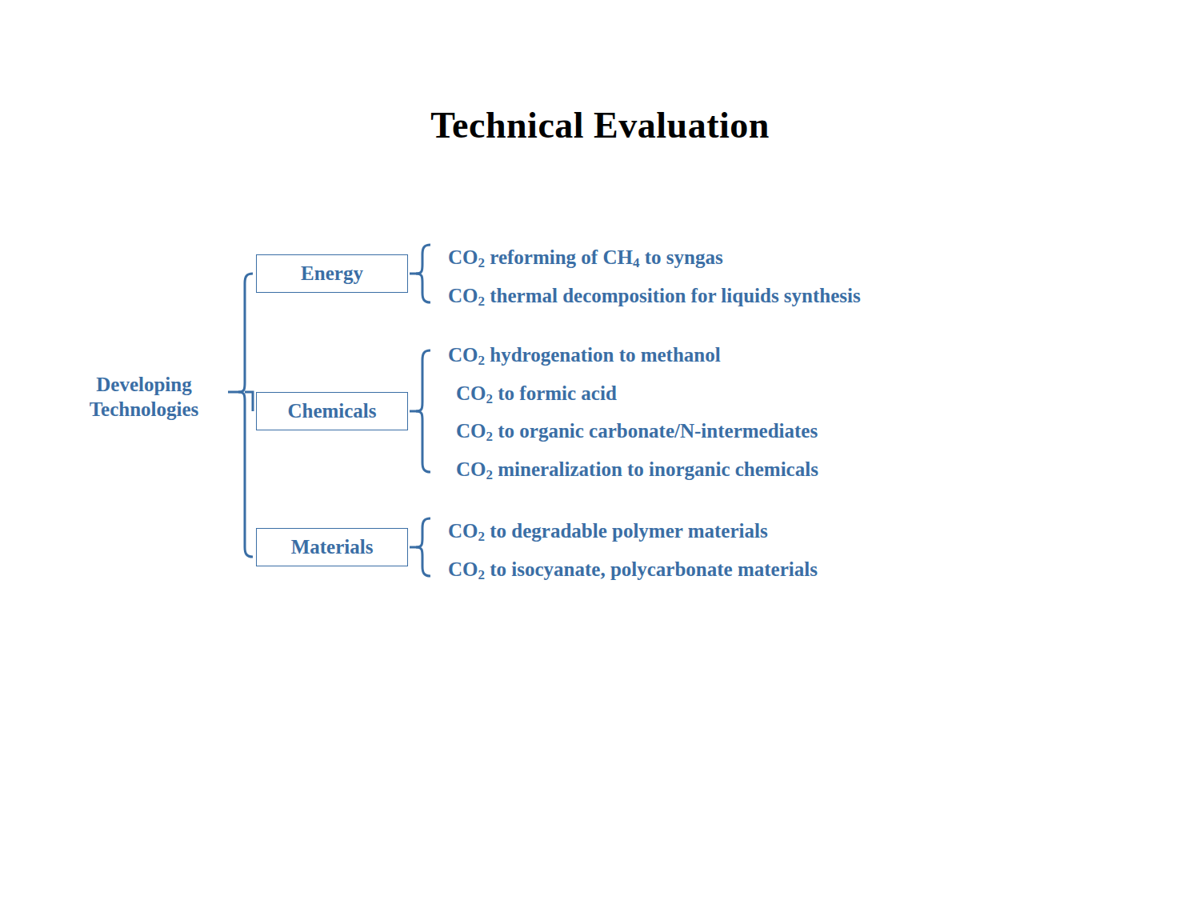Technical Evaluation
Developing
Technologies
Energy
Chemicals
Materials
CO2 reforming of CH4 to syngas
CO2 thermal decomposition for liquids synthesis
CO2 hydrogenation to methanol
CO2 to formic acid
CO2 to organic carbonate/N-intermediates
CO2 mineralization to inorganic chemicals
CO2 to degradable polymer materials
CO2 to isocyanate, polycarbonate materials